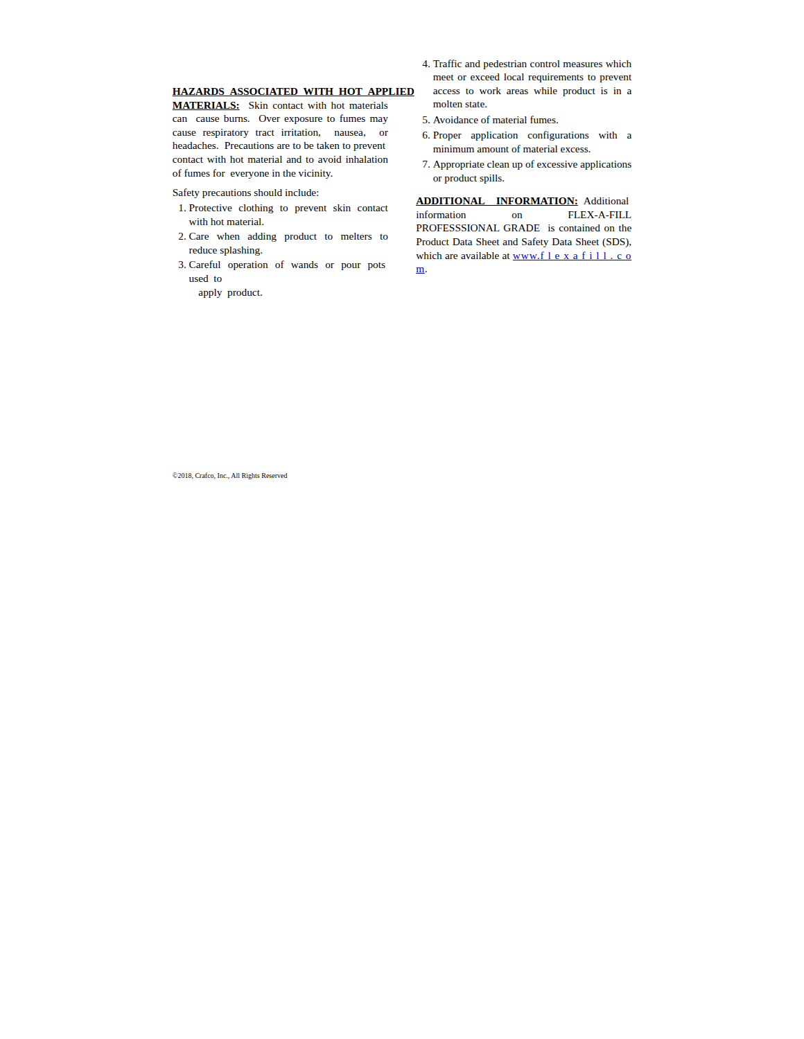HAZARDS ASSOCIATED WITH HOT APPLIED MATERIALS: Skin contact with hot materials can cause burns. Over exposure to fumes may cause respiratory tract irritation, nausea, or headaches. Precautions are to be taken to prevent contact with hot material and to avoid inhalation of fumes for everyone in the vicinity.
Safety precautions should include:
Protective clothing to prevent skin contact with hot material.
Care when adding product to melters to reduce splashing.
Careful operation of wands or pour pots used to apply product.
©2018, Crafco, Inc., All Rights Reserved
Traffic and pedestrian control measures which meet or exceed local requirements to prevent access to work areas while product is in a molten state.
Avoidance of material fumes.
Proper application configurations with a minimum amount of material excess.
Appropriate clean up of excessive applications or product spills.
ADDITIONAL INFORMATION: Additional information on FLEX-A-FILL PROFESSSIONAL GRADE is contained on the Product Data Sheet and Safety Data Sheet (SDS), which are available at www.f l e x a f i l l . c o m.